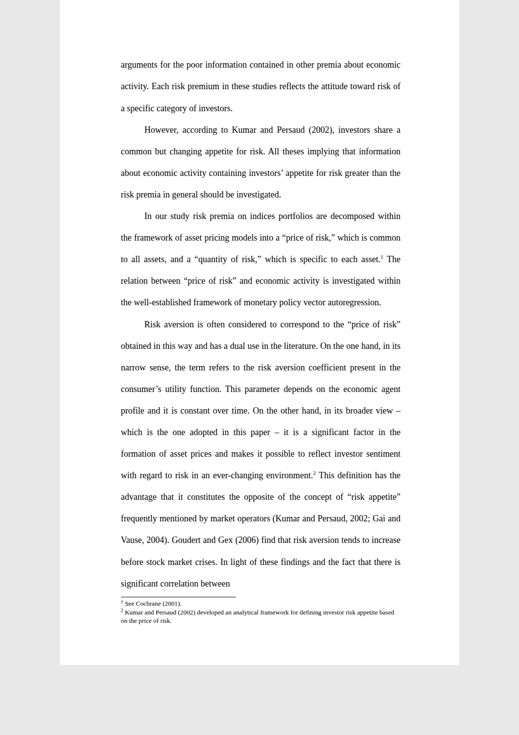arguments for the poor information contained in other premia about economic activity. Each risk premium in these studies reflects the attitude toward risk of a specific category of investors.
However, according to Kumar and Persaud (2002), investors share a common but changing appetite for risk. All theses implying that information about economic activity containing investors’ appetite for risk greater than the risk premia in general should be investigated.
In our study risk premia on indices portfolios are decomposed within the framework of asset pricing models into a “price of risk,” which is common to all assets, and a “quantity of risk,” which is specific to each asset.1 The relation between “price of risk” and economic activity is investigated within the well-established framework of monetary policy vector autoregression.
Risk aversion is often considered to correspond to the “price of risk” obtained in this way and has a dual use in the literature. On the one hand, in its narrow sense, the term refers to the risk aversion coefficient present in the consumer’s utility function. This parameter depends on the economic agent profile and it is constant over time. On the other hand, in its broader view – which is the one adopted in this paper – it is a significant factor in the formation of asset prices and makes it possible to reflect investor sentiment with regard to risk in an ever-changing environment.2 This definition has the advantage that it constitutes the opposite of the concept of “risk appetite” frequently mentioned by market operators (Kumar and Persaud, 2002; Gai and Vause, 2004). Goudert and Gex (2006) find that risk aversion tends to increase before stock market crises. In light of these findings and the fact that there is significant correlation between
1 See Cochrane (2001).
2 Kumar and Persaud (2002) developed an analytical framework for defining investor risk appetite based on the price of risk.